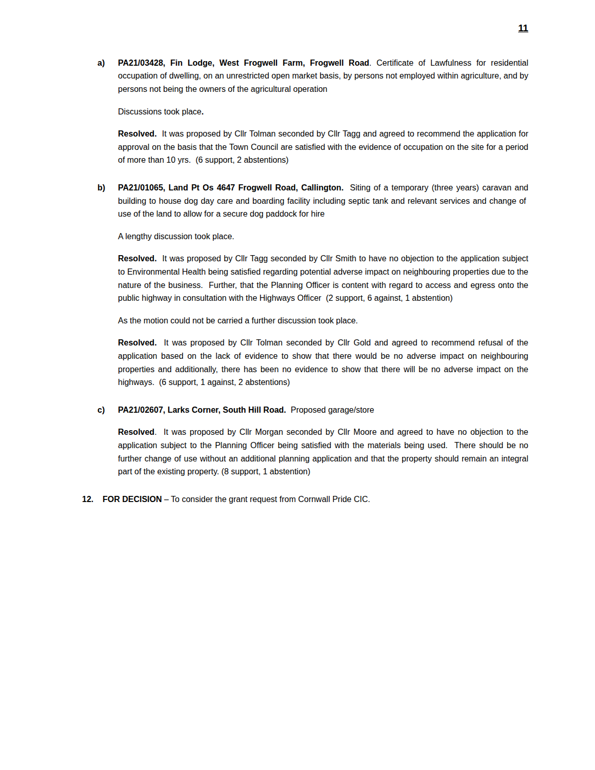11
a)
PA21/03428, Fin Lodge, West Frogwell Farm, Frogwell Road. Certificate of Lawfulness for residential occupation of dwelling, on an unrestricted open market basis, by persons not employed within agriculture, and by persons not being the owners of the agricultural operation
Discussions took place.
Resolved. It was proposed by Cllr Tolman seconded by Cllr Tagg and agreed to recommend the application for approval on the basis that the Town Council are satisfied with the evidence of occupation on the site for a period of more than 10 yrs. (6 support, 2 abstentions)
b)
PA21/01065, Land Pt Os 4647 Frogwell Road, Callington. Siting of a temporary (three years) caravan and building to house dog day care and boarding facility including septic tank and relevant services and change of use of the land to allow for a secure dog paddock for hire
A lengthy discussion took place.
Resolved. It was proposed by Cllr Tagg seconded by Cllr Smith to have no objection to the application subject to Environmental Health being satisfied regarding potential adverse impact on neighbouring properties due to the nature of the business. Further, that the Planning Officer is content with regard to access and egress onto the public highway in consultation with the Highways Officer (2 support, 6 against, 1 abstention)
As the motion could not be carried a further discussion took place.
Resolved. It was proposed by Cllr Tolman seconded by Cllr Gold and agreed to recommend refusal of the application based on the lack of evidence to show that there would be no adverse impact on neighbouring properties and additionally, there has been no evidence to show that there will be no adverse impact on the highways. (6 support, 1 against, 2 abstentions)
c)
PA21/02607, Larks Corner, South Hill Road. Proposed garage/store
Resolved. It was proposed by Cllr Morgan seconded by Cllr Moore and agreed to have no objection to the application subject to the Planning Officer being satisfied with the materials being used. There should be no further change of use without an additional planning application and that the property should remain an integral part of the existing property. (8 support, 1 abstention)
12.
FOR DECISION – To consider the grant request from Cornwall Pride CIC.